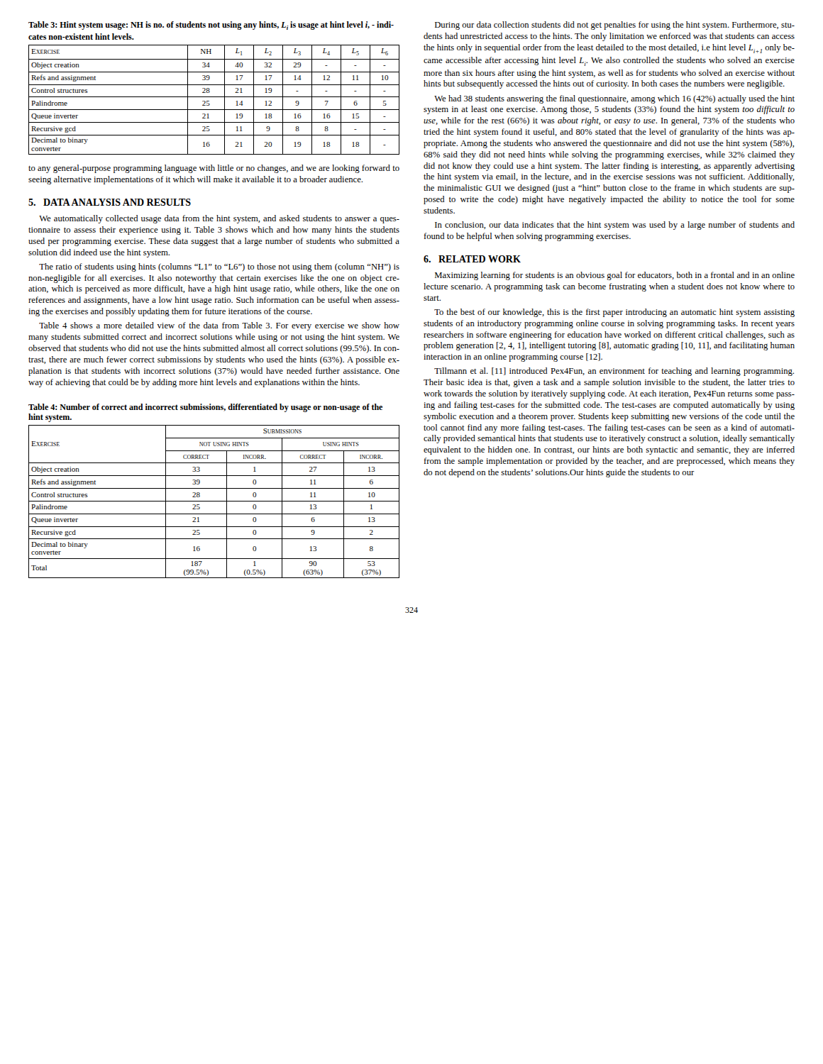Table 3: Hint system usage: NH is no. of students not using any hints, Li is usage at hint level i, - indicates non-existent hint levels.
| Exercise | NH | L 1 | L 2 | L 3 | L 4 | L 5 | L 6 |
| --- | --- | --- | --- | --- | --- | --- | --- |
| Object creation | 34 | 40 | 32 | 29 | - | - | - |
| Refs and assignment | 39 | 17 | 17 | 14 | 12 | 11 | 10 |
| Control structures | 28 | 21 | 19 | - | - | - | - |
| Palindrome | 25 | 14 | 12 | 9 | 7 | 6 | 5 |
| Queue inverter | 21 | 19 | 18 | 16 | 16 | 15 | - |
| Recursive gcd | 25 | 11 | 9 | 8 | 8 | - | - |
| Decimal to binary converter | 16 | 21 | 20 | 19 | 18 | 18 | - |
to any general-purpose programming language with little or no changes, and we are looking forward to seeing alternative implementations of it which will make it available it to a broader audience.
5. DATA ANALYSIS AND RESULTS
We automatically collected usage data from the hint system, and asked students to answer a questionnaire to assess their experience using it. Table 3 shows which and how many hints the students used per programming exercise. These data suggest that a large number of students who submitted a solution did indeed use the hint system.
The ratio of students using hints (columns “L1” to “L6”) to those not using them (column “NH”) is non-negligible for all exercises. It also noteworthy that certain exercises like the one on object creation, which is perceived as more difficult, have a high hint usage ratio, while others, like the one on references and assignments, have a low hint usage ratio. Such information can be useful when assessing the exercises and possibly updating them for future iterations of the course.
Table 4 shows a more detailed view of the data from Table 3. For every exercise we show how many students submitted correct and incorrect solutions while using or not using the hint system. We observed that students who did not use the hints submitted almost all correct solutions (99.5%). In contrast, there are much fewer correct submissions by students who used the hints (63%). A possible explanation is that students with incorrect solutions (37%) would have needed further assistance. One way of achieving that could be by adding more hint levels and explanations within the hints.
Table 4: Number of correct and incorrect submissions, differentiated by usage or non-usage of the hint system.
| Exercise | Submissions |
| --- | --- |
| not using hints | using hints |
| correct | incorr. | correct | incorr. |
| Object creation | 33 | 1 | 27 | 13 |
| Refs and assignment | 39 | 0 | 11 | 6 |
| Control structures | 28 | 0 | 11 | 10 |
| Palindrome | 25 | 0 | 13 | 1 |
| Queue inverter | 21 | 0 | 6 | 13 |
| Recursive gcd | 25 | 0 | 9 | 2 |
| Decimal to binary converter | 16 | 0 | 13 | 8 |
| Total | 187 (99.5%) | 1 (0.5%) | 90 (63%) | 53 (37%) |
During our data collection students did not get penalties for using the hint system. Furthermore, students had unrestricted access to the hints. The only limitation we enforced was that students can access the hints only in sequential order from the least detailed to the most detailed, i.e hint level Li+1 only became accessible after accessing hint level Li. We also controlled the students who solved an exercise more than six hours after using the hint system, as well as for students who solved an exercise without hints but subsequently accessed the hints out of curiosity. In both cases the numbers were negligible.
We had 38 students answering the final questionnaire, among which 16 (42%) actually used the hint system in at least one exercise. Among those, 5 students (33%) found the hint system too difficult to use, while for the rest (66%) it was about right, or easy to use. In general, 73% of the students who tried the hint system found it useful, and 80% stated that the level of granularity of the hints was appropriate. Among the students who answered the questionnaire and did not use the hint system (58%), 68% said they did not need hints while solving the programming exercises, while 32% claimed they did not know they could use a hint system. The latter finding is interesting, as apparently advertising the hint system via email, in the lecture, and in the exercise sessions was not sufficient. Additionally, the minimalistic GUI we designed (just a “hint” button close to the frame in which students are supposed to write the code) might have negatively impacted the ability to notice the tool for some students.
In conclusion, our data indicates that the hint system was used by a large number of students and found to be helpful when solving programming exercises.
6. RELATED WORK
Maximizing learning for students is an obvious goal for educators, both in a frontal and in an online lecture scenario. A programming task can become frustrating when a student does not know where to start.
To the best of our knowledge, this is the first paper introducing an automatic hint system assisting students of an introductory programming online course in solving programming tasks. In recent years researchers in software engineering for education have worked on different critical challenges, such as problem generation [2, 4, 1], intelligent tutoring [8], automatic grading [10, 11], and facilitating human interaction in an online programming course [12].
Tillmann et al. [11] introduced Pex4Fun, an environment for teaching and learning programming. Their basic idea is that, given a task and a sample solution invisible to the student, the latter tries to work towards the solution by iteratively supplying code. At each iteration, Pex4Fun returns some passing and failing test-cases for the submitted code. The test-cases are computed automatically by using symbolic execution and a theorem prover. Students keep submitting new versions of the code until the tool cannot find any more failing test-cases. The failing test-cases can be seen as a kind of automatically provided semantical hints that students use to iteratively construct a solution, ideally semantically equivalent to the hidden one. In contrast, our hints are both syntactic and semantic, they are inferred from the sample implementation or provided by the teacher, and are preprocessed, which means they do not depend on the students’ solutions.Our hints guide the students to our
324